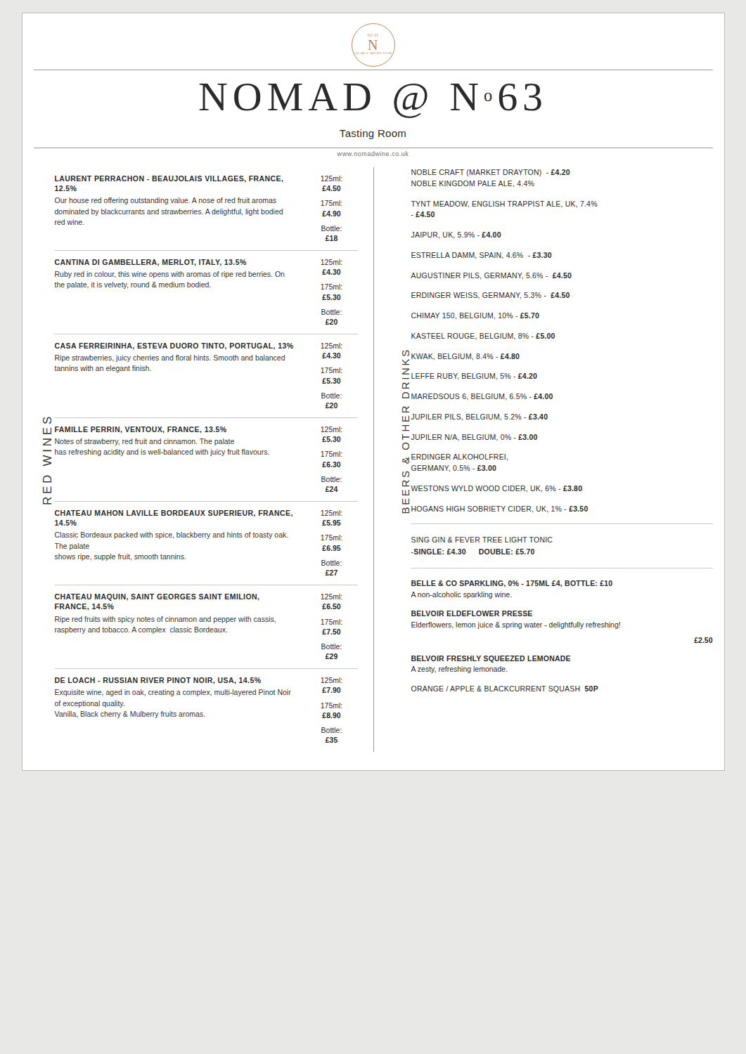No 63 N Cellar & Tasting Room
NOMAD @ No63
Tasting Room
www.nomadwine.co.uk
RED WINES
Laurent Perrachon - Beaujolais Villages, France, 12.5%
Our house red offering outstanding value. A nose of red fruit aromas dominated by blackcurrants and strawberries. A delightful, light bodied red wine.
125ml:£4.50
175ml:£4.90
Bottle:£18
Cantina di Gambellera, Merlot, Italy, 13.5%
Ruby red in colour, this wine opens with aromas of ripe red berries. On the palate, it is velvety, round & medium bodied.
125ml:£4.30
175ml:£5.30
Bottle:£20
Casa Ferreirinha, Esteva Duoro Tinto, Portugal, 13%
Ripe strawberries, juicy cherries and floral hints. Smooth and balanced tannins with an elegant finish.
125ml:£4.30
175ml:£5.30
Bottle:£20
Famille Perrin, Ventoux, France, 13.5%
Notes of strawberry, red fruit and cinnamon. The palate
has refreshing acidity and is well-balanced with juicy fruit flavours.
125ml:£5.30
175ml:£6.30
Bottle:£24
Chateau Mahon Laville Bordeaux Superieur, France, 14.5%
Classic Bordeaux packed with spice, blackberry and hints of toasty oak. The palate
shows ripe, supple fruit, smooth tannins.
125ml:£5.95
175ml:£6.95
Bottle:£27
Chateau Maquin, Saint Georges Saint Emilion, France, 14.5%
Ripe red fruits with spicy notes of cinnamon and pepper with cassis, raspberry and tobacco. A complex classic Bordeaux.
125ml:£6.50
175ml:£7.50
Bottle:£29
De Loach - Russian River Pinot Noir, USA, 14.5%
Exquisite wine, aged in oak, creating a complex, multi-layered Pinot Noir of exceptional quality.
Vanilla, Black cherry & Mulberry fruits aromas.
125ml:£7.90
175ml:£8.90
Bottle:£35
BEERS & OTHER DRINKS
Noble Craft (Market Drayton) - £4.20 Noble Kingdom Pale Ale, 4.4%
Tynt Meadow, English Trappist Ale, UK, 7.4%
- £4.50
Jaipur, UK, 5.9% - £4.00
Estrella Damm, Spain, 4.6% - £3.30
Augustiner Pils, Germany, 5.6% - £4.50
Erdinger Weiss, Germany, 5.3% - £4.50
Chimay 150, Belgium, 10% - £5.70
Kasteel Rouge, Belgium, 8% - £5.00
Kwak, Belgium, 8.4% - £4.80
Leffe Ruby, Belgium, 5% - £4.20
Maredsous 6, Belgium, 6.5% - £4.00
Jupiler Pils, Belgium, 5.2% - £3.40
Jupiler N/A, Belgium, 0% - £3.00
Erdinger Alkoholfrei,
Germany, 0.5% - £3.00
Westons Wyld Wood Cider, UK, 6% - £3.80
Hogans High Sobriety Cider, UK, 1% - £3.50
Sing Gin & Fever Tree Light Tonic
-Single: £4.30 Double: £5.70
Belle & Co Sparkling, 0% - 175ml £4, Bottle: £10
A non-alcoholic sparkling wine.
Belvoir Eldeflower Presse
Elderflowers, lemon juice & spring water - delightfully refreshing!
£2.50
Belvoir Freshly Squeezed Lemonade
A zesty, refreshing lemonade.
Orange / Apple & Blackcurrent Squash 50p